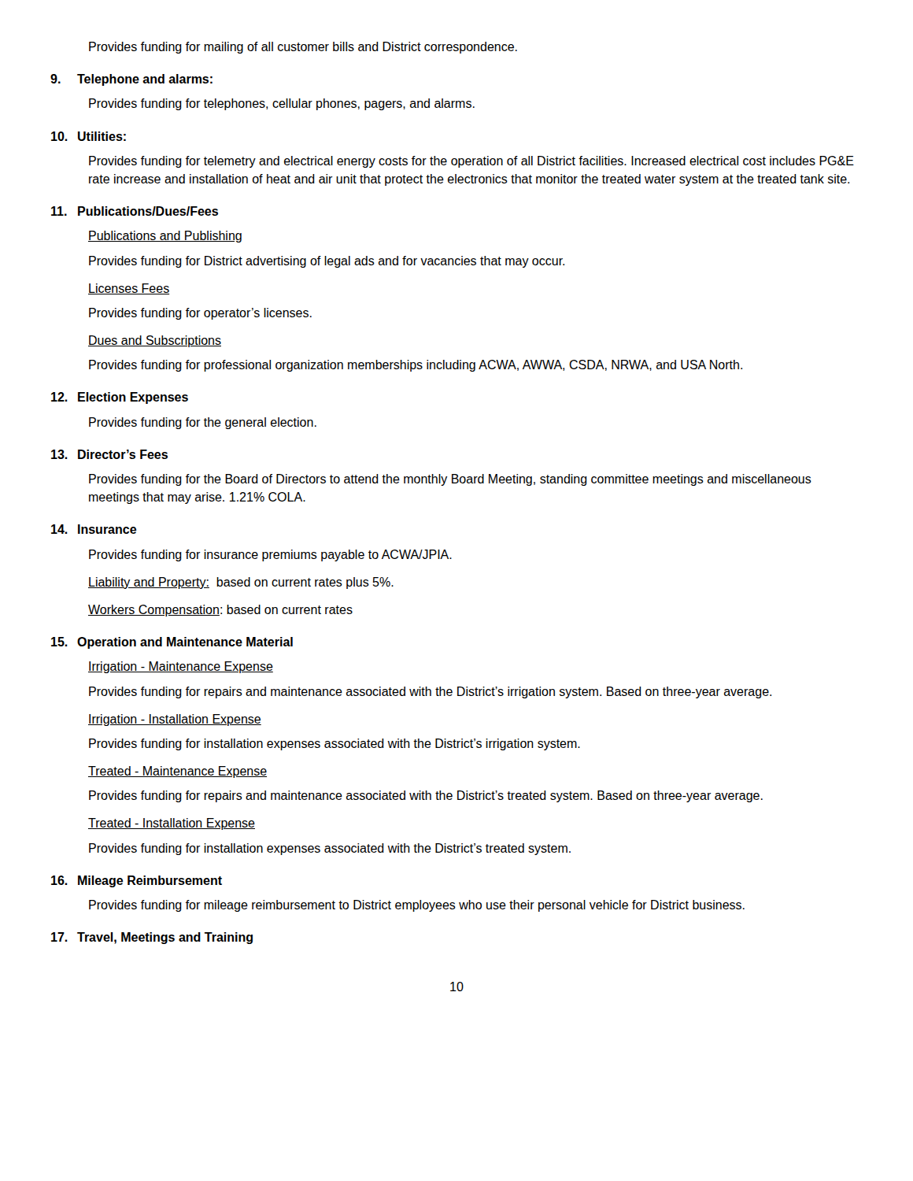Provides funding for mailing of all customer bills and District correspondence.
9. Telephone and alarms:
Provides funding for telephones, cellular phones, pagers, and alarms.
10. Utilities:
Provides funding for telemetry and electrical energy costs for the operation of all District facilities. Increased electrical cost includes PG&E rate increase and installation of heat and air unit that protect the electronics that monitor the treated water system at the treated tank site.
11. Publications/Dues/Fees
Publications and Publishing
Provides funding for District advertising of legal ads and for vacancies that may occur.
Licenses Fees
Provides funding for operator’s licenses.
Dues and Subscriptions
Provides funding for professional organization memberships including ACWA, AWWA, CSDA, NRWA, and USA North.
12. Election Expenses
Provides funding for the general election.
13. Director’s Fees
Provides funding for the Board of Directors to attend the monthly Board Meeting, standing committee meetings and miscellaneous meetings that may arise. 1.21% COLA.
14. Insurance
Provides funding for insurance premiums payable to ACWA/JPIA.
Liability and Property: based on current rates plus 5%.
Workers Compensation: based on current rates
15. Operation and Maintenance Material
Irrigation - Maintenance Expense
Provides funding for repairs and maintenance associated with the District’s irrigation system. Based on three-year average.
Irrigation - Installation Expense
Provides funding for installation expenses associated with the District’s irrigation system.
Treated - Maintenance Expense
Provides funding for repairs and maintenance associated with the District’s treated system. Based on three-year average.
Treated - Installation Expense
Provides funding for installation expenses associated with the District’s treated system.
16. Mileage Reimbursement
Provides funding for mileage reimbursement to District employees who use their personal vehicle for District business.
17. Travel, Meetings and Training
10